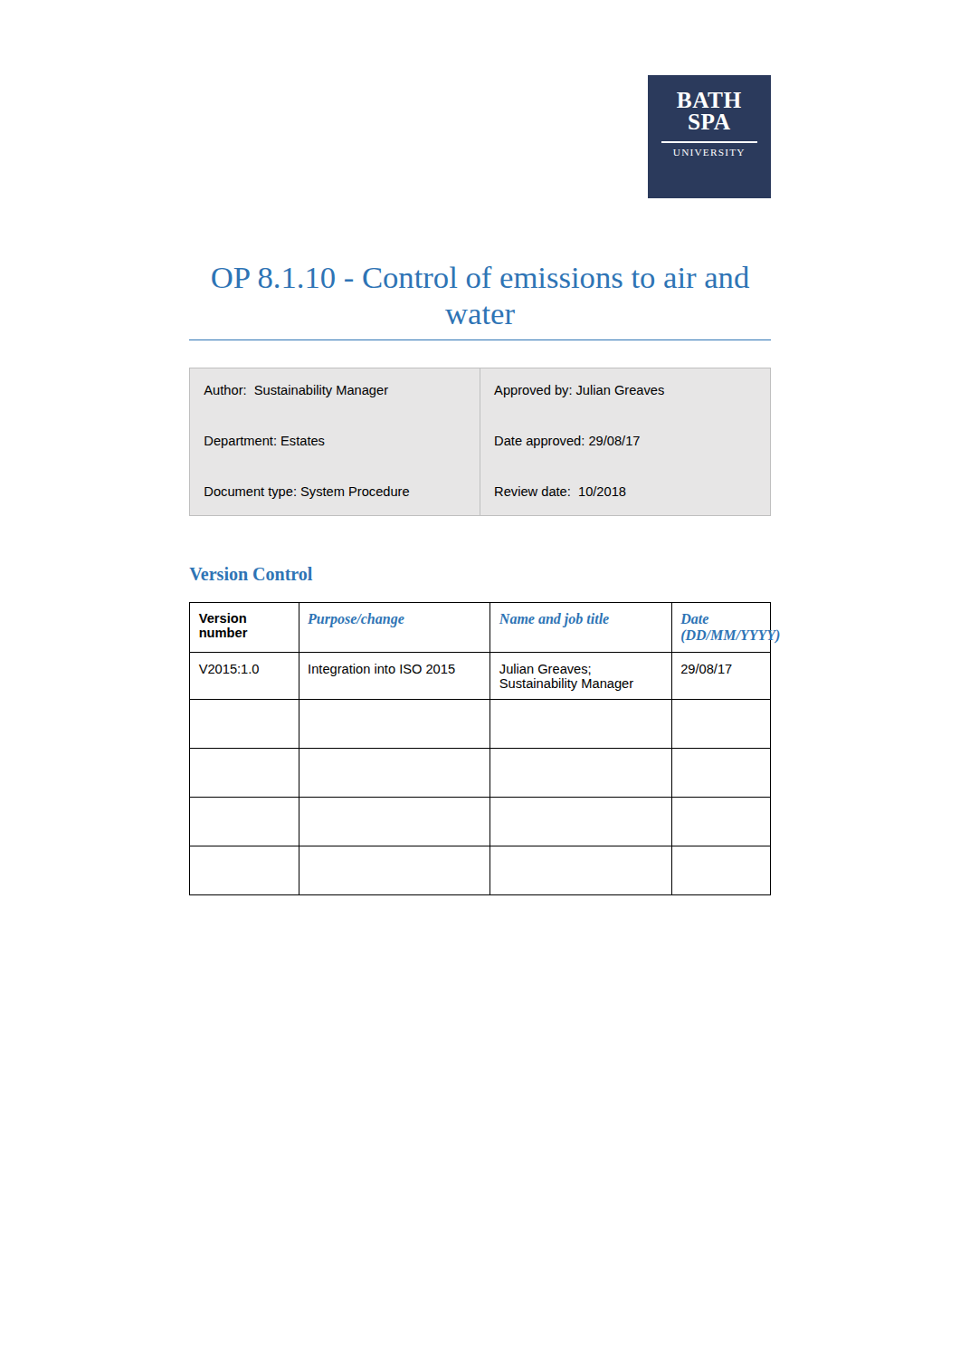BATH SPA UNIVERSITY
OP 8.1.10 - Control of emissions to air and water
| Author: Sustainability Manager Department: Estates Document type: System Procedure | Approved by: Julian Greaves Date approved: 29/08/17 Review date: 10/2018 |
Version Control
| Version number | Purpose/change | Name and job title | Date (DD/MM/YYYY) |
| --- | --- | --- | --- |
| V2015:1.0 | Integration into ISO 2015 | Julian Greaves; Sustainability Manager | 29/08/17 |